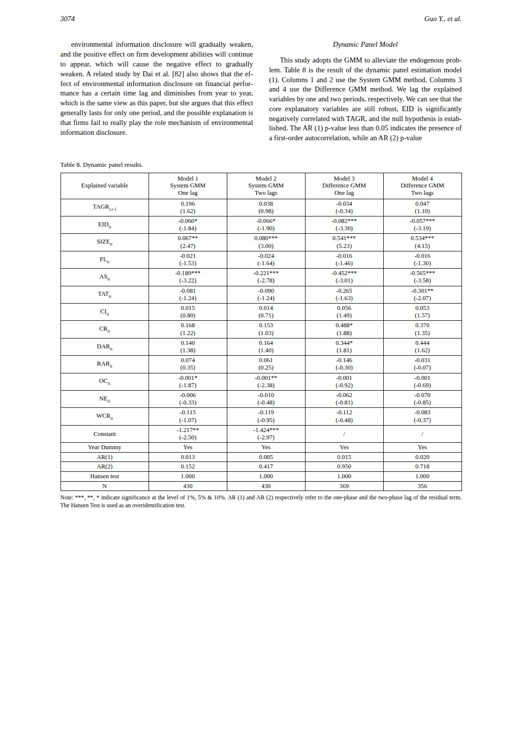3074 Guo Y., et al.
environmental information disclosure will gradually weaken, and the positive effect on firm development abilities will continue to appear, which will cause the negative effect to gradually weaken. A related study by Dai et al. [82] also shows that the effect of environmental information disclosure on financial performance has a certain time lag and diminishes from year to year, which is the same view as this paper, but she argues that this effect generally lasts for only one period, and the possible explanation is that firms fail to really play the role mechanism of environmental information disclosure.
Dynamic Panel Model
This study adopts the GMM to alleviate the endogenous problem. Table 8 is the result of the dynamic panel estimation model (1). Columns 1 and 2 use the System GMM method, Columns 3 and 4 use the Difference GMM method. We lag the explained variables by one and two periods, respectively. We can see that the core explanatory variables are still robust, EID is significantly negatively correlated with TAGR, and the null hypothesis is established. The AR (1) p-value less than 0.05 indicates the presence of a first-order autocorrelation, while an AR (2) p-value
Table 8. Dynamic panel results.
| Explained variable | Model 1 System GMM One lag | Model 2 System GMM Two lags | Model 3 Difference GMM One lag | Model 4 Difference GMM Two lags |
| --- | --- | --- | --- | --- |
| TAGR i,t-1 | 0.196 (1.62) | 0.038 (0.98) | -0.034 (-0.34) | 0.047 (1.10) |
| EID it | -0.060* (-1.84) | -0.066* (-1.90) | -0.082*** (-3.30) | -0.057*** (-3.19) |
| SIZE it | 0.067** (2.47) | 0.080*** (3.00) | 0.541*** (5.23) | 0.534*** (4.15) |
| FL it | -0.021 (-1.53) | -0.024 (-1.64) | -0.016 (-1.46) | -0.016 (-1.30) |
| AS it | -0.189*** (-3.22) | -0.221*** (-2.78) | -0.452*** (-3.01) | -0.565*** (-3.58) |
| TAT it | -0.081 (-1.24) | -0.090 (-1.24) | -0.265 (-1.63) | -0.301** (-2.07) |
| CI it | 0.015 (0.80) | 0.014 (0.71) | 0.056 (1.49) | 0.053 (1.57) |
| CR it | 0.168 (1.22) | 0.153 (1.03) | 0.488* (1.88) | 0.370 (1.35) |
| DAR it | 0.140 (1.38) | 0.164 (1.40) | 0.344* (1.81) | 0.444 (1.62) |
| RAR it | 0.074 (0.35) | 0.061 (0.25) | -0.146 (-0.30) | -0.031 (-0.07) |
| OC it | -0.001* (-1.87) | -0.001** (-2.38) | -0.001 (-0.92) | -0.001 (-0.69) |
| NE it | -0.006 (-0.33) | -0.010 (-0.48) | -0.062 (-0.81) | -0.070 (-0.85) |
| WCR it | -0.115 (-1.07) | -0.119 (-0.95) | -0.112 (-0.48) | -0.083 (-0.37) |
| Constant | -1.217** (-2.50) | -1.424*** (-2.97) | / | / |
| Year Dummy | Yes | Yes | Yes | Yes |
| AR(1) | 0.013 | 0.005 | 0.015 | 0.020 |
| AR(2) | 0.152 | 0.417 | 0.950 | 0.718 |
| Hansen test | 1.000 | 1.000 | 1.000 | 1.000 |
| N | 430 | 430 | 369 | 356 |
Note: ***, **, * indicate significance at the level of 1%, 5% & 10%. AR (1) and AR (2) respectively refer to the one-phase and the two-phase lag of the residual term. The Hansen Test is used as an overidentification test.